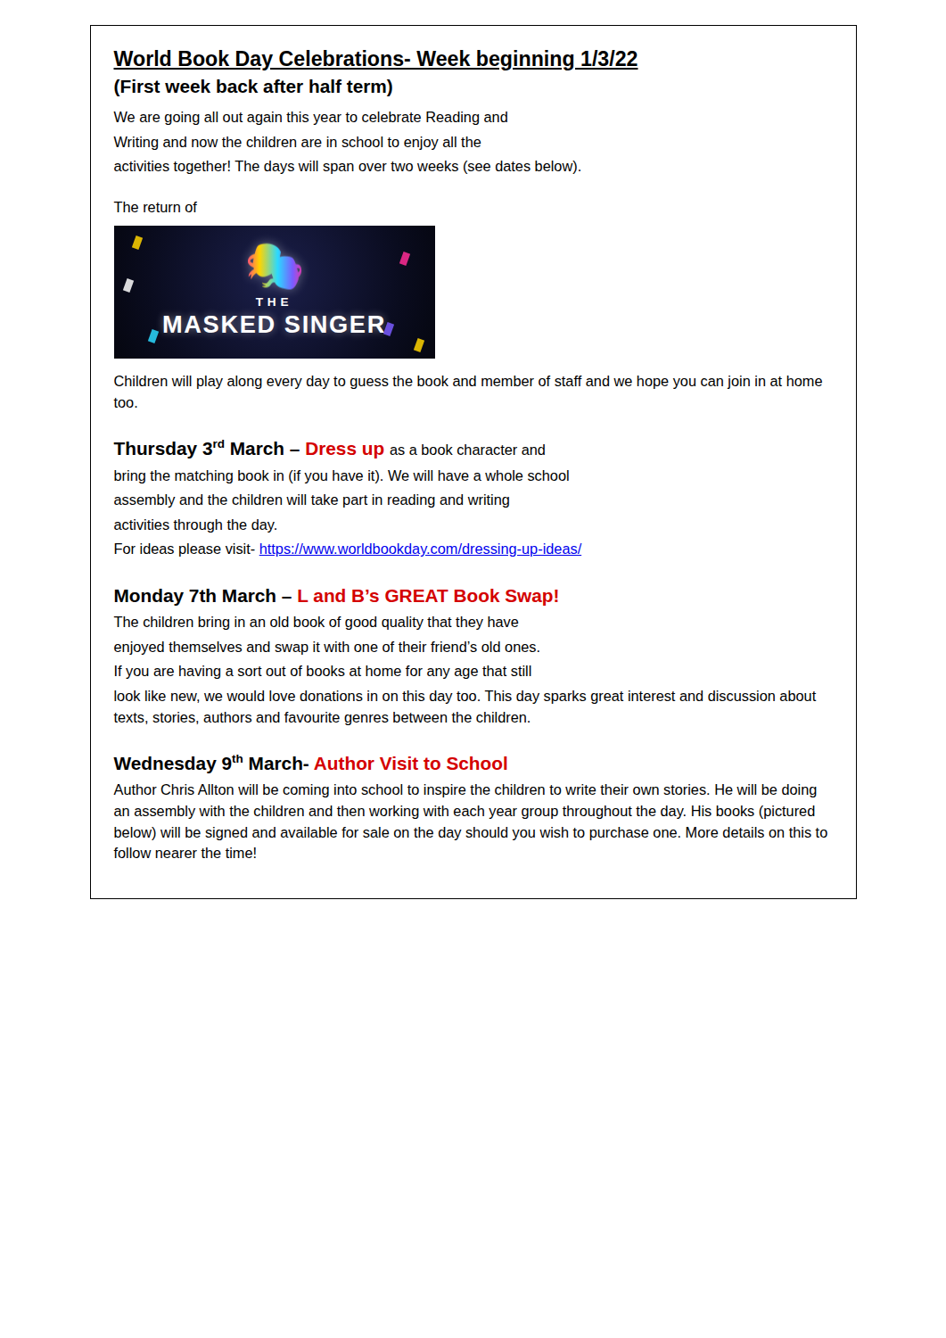World Book Day Celebrations- Week beginning 1/3/22
(First week back after half term)
We are going all out again this year to celebrate Reading and
Writing and now the children are in school to enjoy all the
activities together! The days will span over two weeks (see dates below).
The return of
🎭
THE
MASKED SINGER
Children will play along every day to guess the book and member of staff and we hope you can join in at home too.
Thursday 3rd March – Dress up as a book character and
bring the matching book in (if you have it). We will have a whole school
assembly and the children will take part in reading and writing
activities through the day.
For ideas please visit- https://www.worldbookday.com/dressing-up-ideas/
Monday 7th March – L and B’s GREAT Book Swap!
The children bring in an old book of good quality that they have
enjoyed themselves and swap it with one of their friend’s old ones.
If you are having a sort out of books at home for any age that still
look like new, we would love donations in on this day too. This day sparks great interest and discussion about texts, stories, authors and favourite genres between the children.
Wednesday 9th March- Author Visit to School
Author Chris Allton will be coming into school to inspire the children to write their own stories. He will be doing an assembly with the children and then working with each year group throughout the day. His books (pictured below) will be signed and available for sale on the day should you wish to purchase one. More details on this to follow nearer the time!